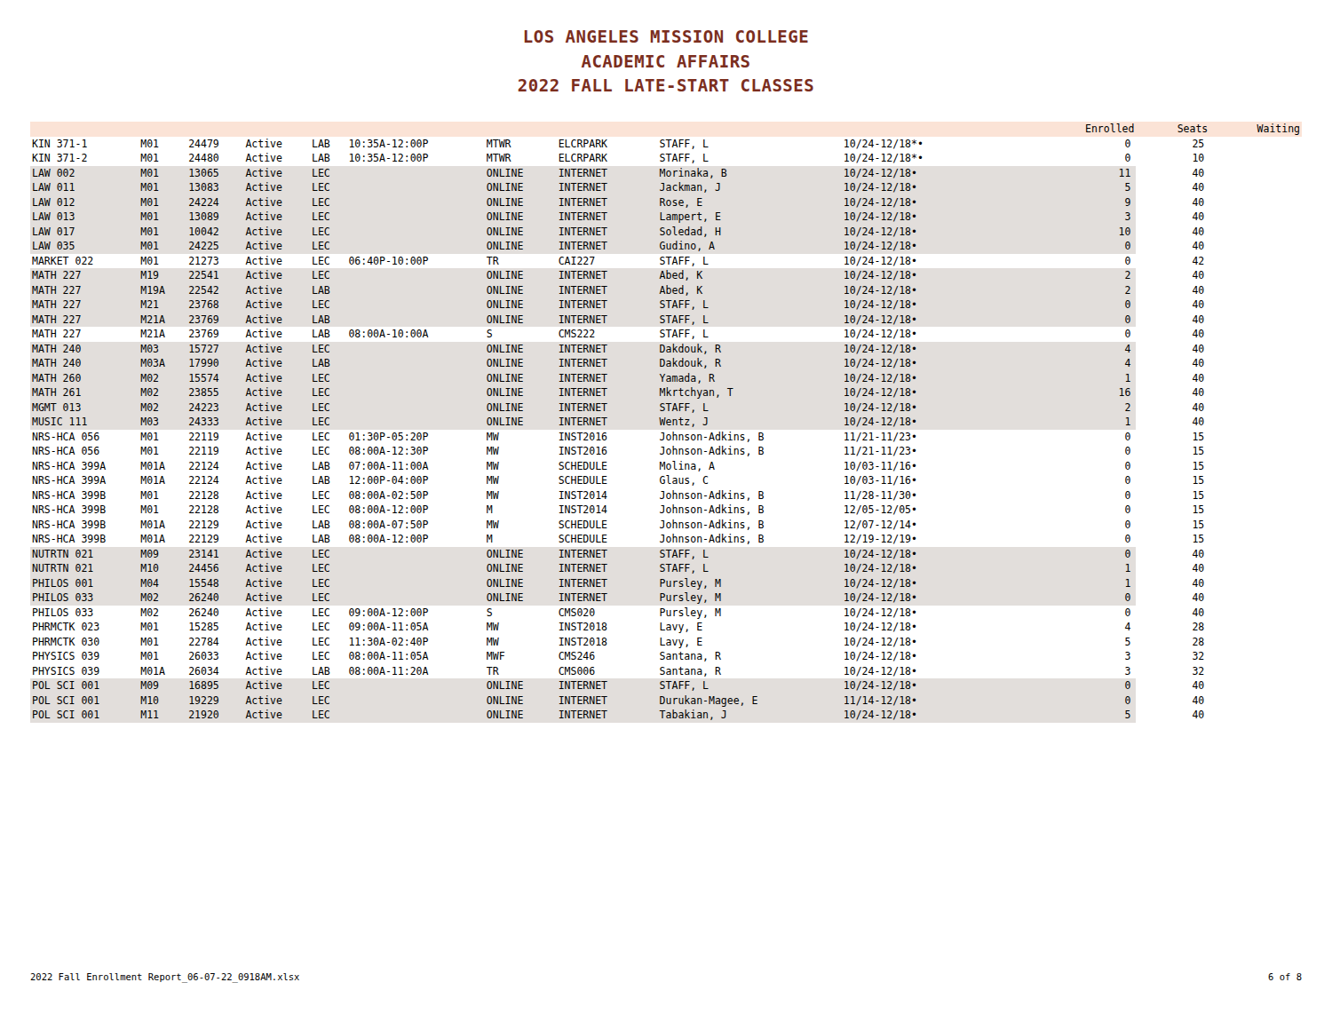LOS ANGELES MISSION COLLEGE
ACADEMIC AFFAIRS
2022 FALL LATE-START CLASSES
| | | | | | | | | | | Enrolled | Seats | Waiting |
| --- | --- | --- | --- | --- | --- | --- | --- | --- | --- | --- | --- | --- |
| KIN 371-1 | M01 | 24479 | Active | LAB | 10:35A-12:00P | MTWR | ELCRPARK | STAFF, L | 10/24-12/18*• | 0 | 25 | |
| KIN 371-2 | M01 | 24480 | Active | LAB | 10:35A-12:00P | MTWR | ELCRPARK | STAFF, L | 10/24-12/18*• | 0 | 10 | |
| LAW 002 | M01 | 13065 | Active | LEC | | ONLINE | INTERNET | Morinaka, B | 10/24-12/18• | 11 | 40 | |
| LAW 011 | M01 | 13083 | Active | LEC | | ONLINE | INTERNET | Jackman, J | 10/24-12/18• | 5 | 40 | |
| LAW 012 | M01 | 24224 | Active | LEC | | ONLINE | INTERNET | Rose, E | 10/24-12/18• | 9 | 40 | |
| LAW 013 | M01 | 13089 | Active | LEC | | ONLINE | INTERNET | Lampert, E | 10/24-12/18• | 3 | 40 | |
| LAW 017 | M01 | 10042 | Active | LEC | | ONLINE | INTERNET | Soledad, H | 10/24-12/18• | 10 | 40 | |
| LAW 035 | M01 | 24225 | Active | LEC | | ONLINE | INTERNET | Gudino, A | 10/24-12/18• | 0 | 40 | |
| MARKET 022 | M01 | 21273 | Active | LEC | 06:40P-10:00P | TR | CAI227 | STAFF, L | 10/24-12/18• | 0 | 42 | |
| MATH 227 | M19 | 22541 | Active | LEC | | ONLINE | INTERNET | Abed, K | 10/24-12/18• | 2 | 40 | |
| MATH 227 | M19A | 22542 | Active | LAB | | ONLINE | INTERNET | Abed, K | 10/24-12/18• | 2 | 40 | |
| MATH 227 | M21 | 23768 | Active | LEC | | ONLINE | INTERNET | STAFF, L | 10/24-12/18• | 0 | 40 | |
| MATH 227 | M21A | 23769 | Active | LAB | | ONLINE | INTERNET | STAFF, L | 10/24-12/18• | 0 | 40 | |
| MATH 227 | M21A | 23769 | Active | LAB | 08:00A-10:00A | S | CMS222 | STAFF, L | 10/24-12/18• | 0 | 40 | |
| MATH 240 | M03 | 15727 | Active | LEC | | ONLINE | INTERNET | Dakdouk, R | 10/24-12/18• | 4 | 40 | |
| MATH 240 | M03A | 17990 | Active | LAB | | ONLINE | INTERNET | Dakdouk, R | 10/24-12/18• | 4 | 40 | |
| MATH 260 | M02 | 15574 | Active | LEC | | ONLINE | INTERNET | Yamada, R | 10/24-12/18• | 1 | 40 | |
| MATH 261 | M02 | 23855 | Active | LEC | | ONLINE | INTERNET | Mkrtchyan, T | 10/24-12/18• | 16 | 40 | |
| MGMT 013 | M02 | 24223 | Active | LEC | | ONLINE | INTERNET | STAFF, L | 10/24-12/18• | 2 | 40 | |
| MUSIC 111 | M03 | 24333 | Active | LEC | | ONLINE | INTERNET | Wentz, J | 10/24-12/18• | 1 | 40 | |
| NRS-HCA 056 | M01 | 22119 | Active | LEC | 01:30P-05:20P | MW | INST2016 | Johnson-Adkins, B | 11/21-11/23• | 0 | 15 | |
| NRS-HCA 056 | M01 | 22119 | Active | LEC | 08:00A-12:30P | MW | INST2016 | Johnson-Adkins, B | 11/21-11/23• | 0 | 15 | |
| NRS-HCA 399A | M01A | 22124 | Active | LAB | 07:00A-11:00A | MW | SCHEDULE | Molina, A | 10/03-11/16• | 0 | 15 | |
| NRS-HCA 399A | M01A | 22124 | Active | LAB | 12:00P-04:00P | MW | SCHEDULE | Glaus, C | 10/03-11/16• | 0 | 15 | |
| NRS-HCA 399B | M01 | 22128 | Active | LEC | 08:00A-02:50P | MW | INST2014 | Johnson-Adkins, B | 11/28-11/30• | 0 | 15 | |
| NRS-HCA 399B | M01 | 22128 | Active | LEC | 08:00A-12:00P | M | INST2014 | Johnson-Adkins, B | 12/05-12/05• | 0 | 15 | |
| NRS-HCA 399B | M01A | 22129 | Active | LAB | 08:00A-07:50P | MW | SCHEDULE | Johnson-Adkins, B | 12/07-12/14• | 0 | 15 | |
| NRS-HCA 399B | M01A | 22129 | Active | LAB | 08:00A-12:00P | M | SCHEDULE | Johnson-Adkins, B | 12/19-12/19• | 0 | 15 | |
| NUTRTN 021 | M09 | 23141 | Active | LEC | | ONLINE | INTERNET | STAFF, L | 10/24-12/18• | 0 | 40 | |
| NUTRTN 021 | M10 | 24456 | Active | LEC | | ONLINE | INTERNET | STAFF, L | 10/24-12/18• | 1 | 40 | |
| PHILOS 001 | M04 | 15548 | Active | LEC | | ONLINE | INTERNET | Pursley, M | 10/24-12/18• | 1 | 40 | |
| PHILOS 033 | M02 | 26240 | Active | LEC | | ONLINE | INTERNET | Pursley, M | 10/24-12/18• | 0 | 40 | |
| PHILOS 033 | M02 | 26240 | Active | LEC | 09:00A-12:00P | S | CMS020 | Pursley, M | 10/24-12/18• | 0 | 40 | |
| PHRMCTK 023 | M01 | 15285 | Active | LEC | 09:00A-11:05A | MW | INST2018 | Lavy, E | 10/24-12/18• | 4 | 28 | |
| PHRMCTK 030 | M01 | 22784 | Active | LEC | 11:30A-02:40P | MW | INST2018 | Lavy, E | 10/24-12/18• | 5 | 28 | |
| PHYSICS 039 | M01 | 26033 | Active | LEC | 08:00A-11:05A | MWF | CMS246 | Santana, R | 10/24-12/18• | 3 | 32 | |
| PHYSICS 039 | M01A | 26034 | Active | LAB | 08:00A-11:20A | TR | CMS006 | Santana, R | 10/24-12/18• | 3 | 32 | |
| POL SCI 001 | M09 | 16895 | Active | LEC | | ONLINE | INTERNET | STAFF, L | 10/24-12/18• | 0 | 40 | |
| POL SCI 001 | M10 | 19229 | Active | LEC | | ONLINE | INTERNET | Durukan-Magee, E | 11/14-12/18• | 0 | 40 | |
| POL SCI 001 | M11 | 21920 | Active | LEC | | ONLINE | INTERNET | Tabakian, J | 10/24-12/18• | 5 | 40 | |
2022 Fall Enrollment Report_06-07-22_0918AM.xlsx 6 of 8